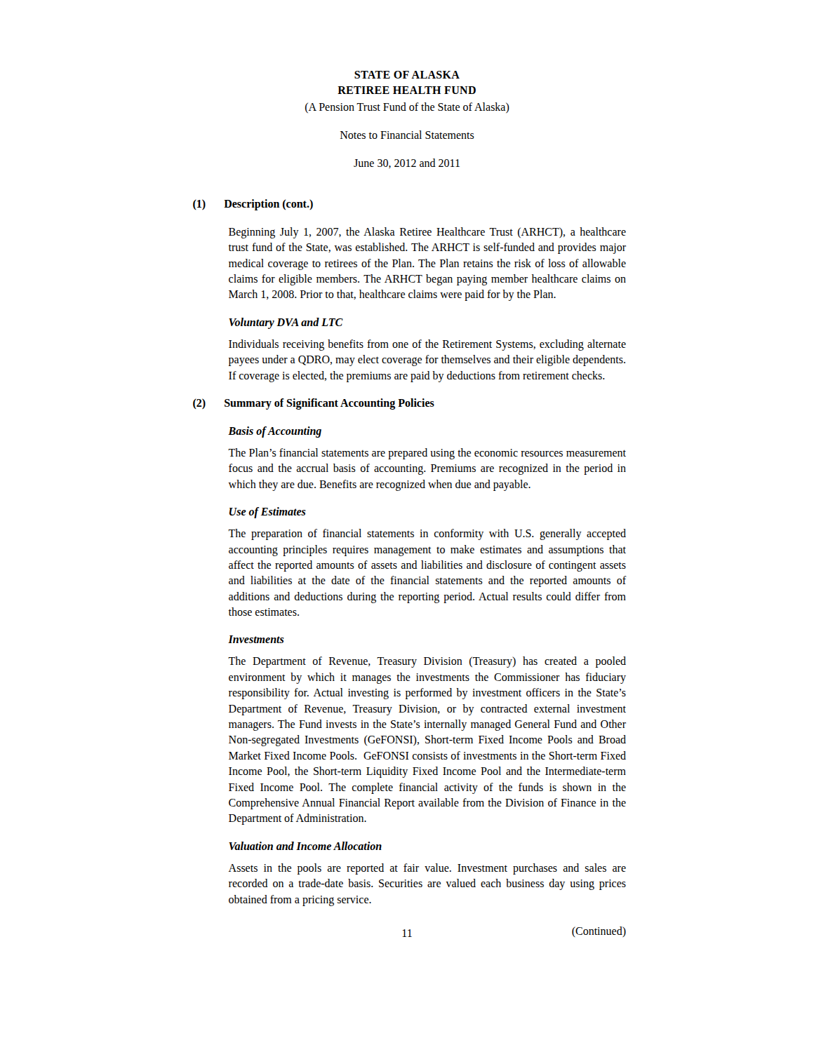STATE OF ALASKA
RETIREE HEALTH FUND
(A Pension Trust Fund of the State of Alaska)
Notes to Financial Statements
June 30, 2012 and 2011
(1) Description (cont.)
Beginning July 1, 2007, the Alaska Retiree Healthcare Trust (ARHCT), a healthcare trust fund of the State, was established. The ARHCT is self-funded and provides major medical coverage to retirees of the Plan. The Plan retains the risk of loss of allowable claims for eligible members. The ARHCT began paying member healthcare claims on March 1, 2008. Prior to that, healthcare claims were paid for by the Plan.
Voluntary DVA and LTC
Individuals receiving benefits from one of the Retirement Systems, excluding alternate payees under a QDRO, may elect coverage for themselves and their eligible dependents. If coverage is elected, the premiums are paid by deductions from retirement checks.
(2) Summary of Significant Accounting Policies
Basis of Accounting
The Plan’s financial statements are prepared using the economic resources measurement focus and the accrual basis of accounting. Premiums are recognized in the period in which they are due. Benefits are recognized when due and payable.
Use of Estimates
The preparation of financial statements in conformity with U.S. generally accepted accounting principles requires management to make estimates and assumptions that affect the reported amounts of assets and liabilities and disclosure of contingent assets and liabilities at the date of the financial statements and the reported amounts of additions and deductions during the reporting period. Actual results could differ from those estimates.
Investments
The Department of Revenue, Treasury Division (Treasury) has created a pooled environment by which it manages the investments the Commissioner has fiduciary responsibility for. Actual investing is performed by investment officers in the State’s Department of Revenue, Treasury Division, or by contracted external investment managers. The Fund invests in the State’s internally managed General Fund and Other Non-segregated Investments (GeFONSI), Short-term Fixed Income Pools and Broad Market Fixed Income Pools. GeFONSI consists of investments in the Short-term Fixed Income Pool, the Short-term Liquidity Fixed Income Pool and the Intermediate-term Fixed Income Pool. The complete financial activity of the funds is shown in the Comprehensive Annual Financial Report available from the Division of Finance in the Department of Administration.
Valuation and Income Allocation
Assets in the pools are reported at fair value. Investment purchases and sales are recorded on a trade-date basis. Securities are valued each business day using prices obtained from a pricing service.
11
(Continued)